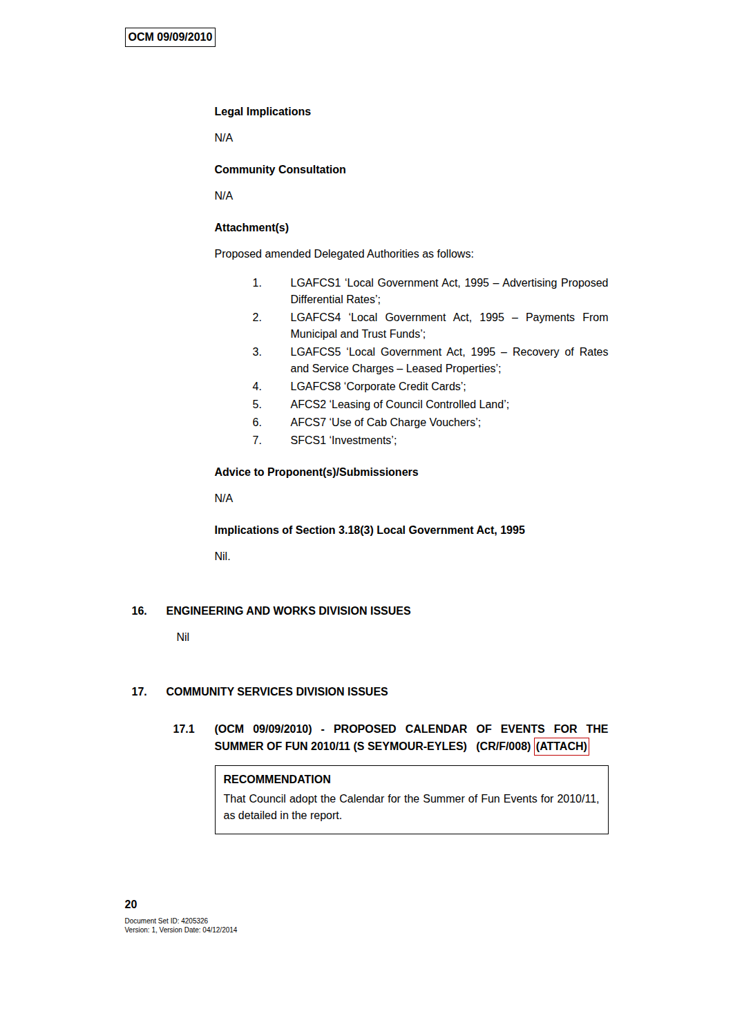OCM 09/09/2010
Legal Implications
N/A
Community Consultation
N/A
Attachment(s)
Proposed amended Delegated Authorities as follows:
LGAFCS1 ‘Local Government Act, 1995 – Advertising Proposed Differential Rates’;
LGAFCS4 ‘Local Government Act, 1995 – Payments From Municipal and Trust Funds’;
LGAFCS5 ‘Local Government Act, 1995 – Recovery of Rates and Service Charges – Leased Properties’;
LGAFCS8 ‘Corporate Credit Cards’;
AFCS2 ‘Leasing of Council Controlled Land’;
AFCS7 ‘Use of Cab Charge Vouchers’;
SFCS1 ‘Investments’;
Advice to Proponent(s)/Submissioners
N/A
Implications of Section 3.18(3) Local Government Act, 1995
Nil.
16. ENGINEERING AND WORKS DIVISION ISSUES
Nil
17. COMMUNITY SERVICES DIVISION ISSUES
17.1 (OCM 09/09/2010) - PROPOSED CALENDAR OF EVENTS FOR THE SUMMER OF FUN 2010/11 (S SEYMOUR-EYLES) (CR/F/008) (ATTACH)
RECOMMENDATION
That Council adopt the Calendar for the Summer of Fun Events for 2010/11, as detailed in the report.
20
Document Set ID: 4205326
Version: 1, Version Date: 04/12/2014